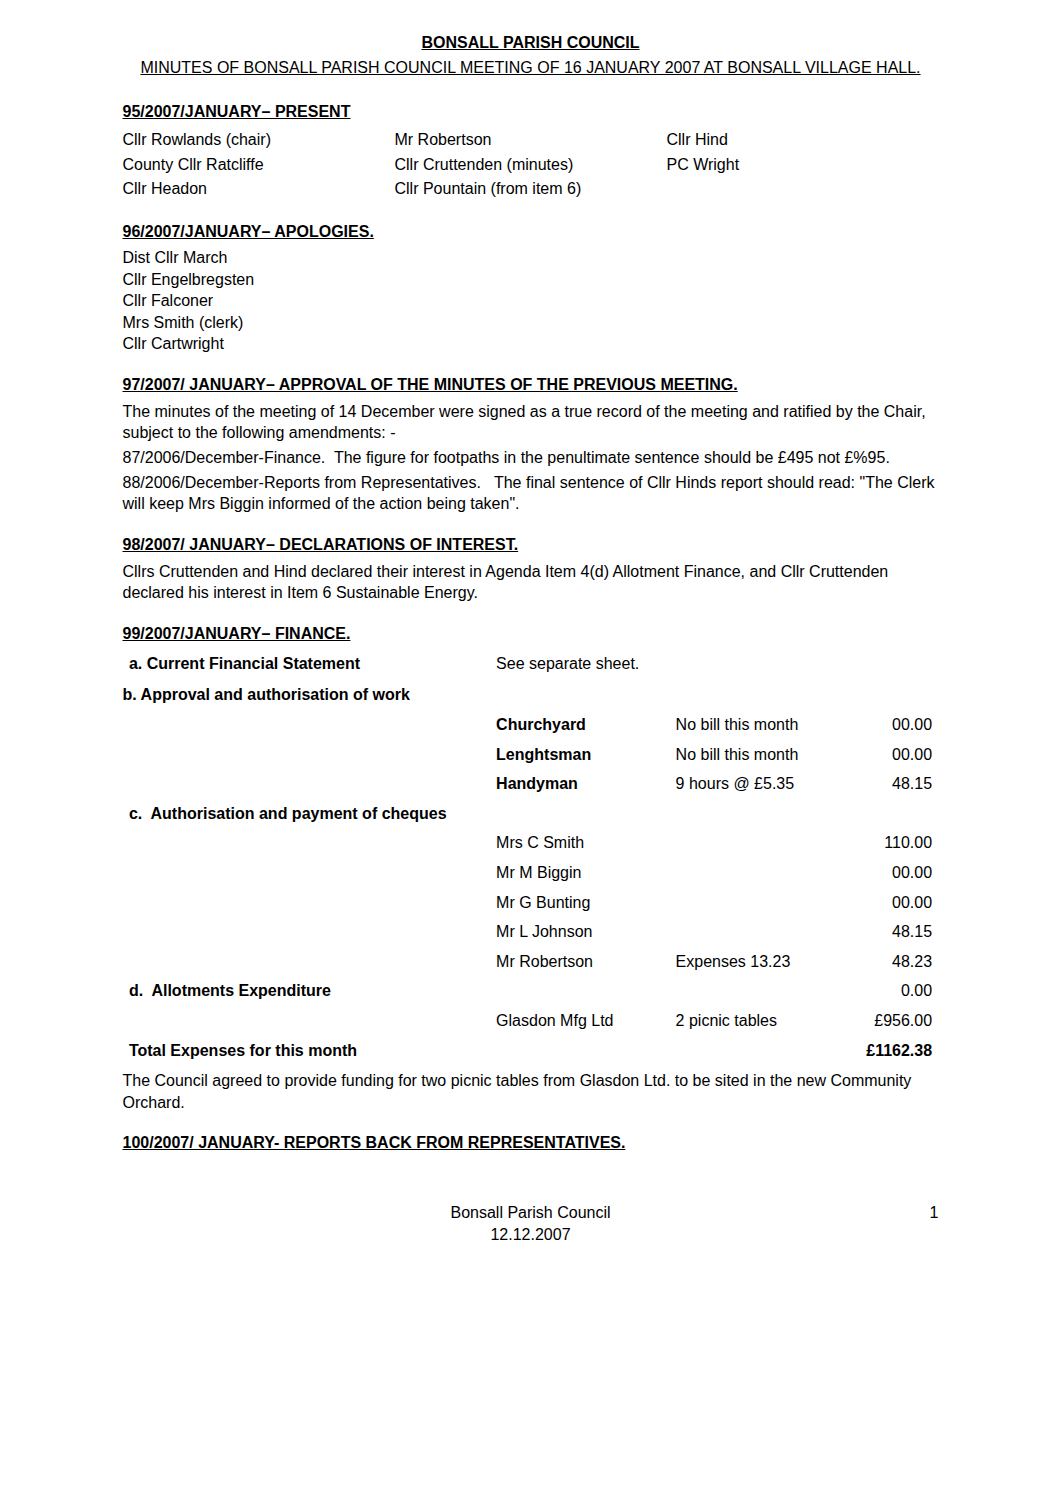BONSALL PARISH COUNCIL
MINUTES OF BONSALL PARISH COUNCIL MEETING OF 16 JANUARY 2007 AT BONSALL VILLAGE HALL.
95/2007/JANUARY– PRESENT
| Cllr Rowlands (chair) | Mr Robertson | Cllr Hind |
| County Cllr Ratcliffe | Cllr Cruttenden (minutes) | PC Wright |
| Cllr Headon | Cllr Pountain (from item 6) | |
96/2007/JANUARY– APOLOGIES.
Dist Cllr March
Cllr Engelbregsten
Cllr Falconer
Mrs Smith (clerk)
Cllr Cartwright
97/2007/ JANUARY– APPROVAL OF THE MINUTES OF THE PREVIOUS MEETING.
The minutes of the meeting of 14 December were signed as a true record of the meeting and ratified by the Chair, subject to the following amendments: -
87/2006/December-Finance. The figure for footpaths in the penultimate sentence should be £495 not £%95.
88/2006/December-Reports from Representatives. The final sentence of Cllr Hinds report should read: "The Clerk will keep Mrs Biggin informed of the action being taken".
98/2007/ JANUARY– DECLARATIONS OF INTEREST.
Cllrs Cruttenden and Hind declared their interest in Agenda Item 4(d) Allotment Finance, and Cllr Cruttenden declared his interest in Item 6 Sustainable Energy.
99/2007/JANUARY– FINANCE.
| a. Current Financial Statement | See separate sheet. |
b. Approval and authorisation of work
| | Churchyard | No bill this month | 00.00 |
| | Lenghtsman | No bill this month | 00.00 |
| | Handyman | 9 hours @ £5.35 | 48.15 |
| c. Authorisation and payment of cheques | | | |
| | Mrs C Smith | | 110.00 |
| | Mr M Biggin | | 00.00 |
| | Mr G Bunting | | 00.00 |
| | Mr L Johnson | | 48.15 |
| | Mr Robertson | Expenses 13.23 | 48.23 |
| d. Allotments Expenditure | | | 0.00 |
| | Glasdon Mfg Ltd | 2 picnic tables | £956.00 |
| Total Expenses for this month | | | £1162.38 |
The Council agreed to provide funding for two picnic tables from Glasdon Ltd. to be sited in the new Community Orchard.
100/2007/ JANUARY- REPORTS BACK FROM REPRESENTATIVES.
Bonsall Parish Council
12.12.2007
1